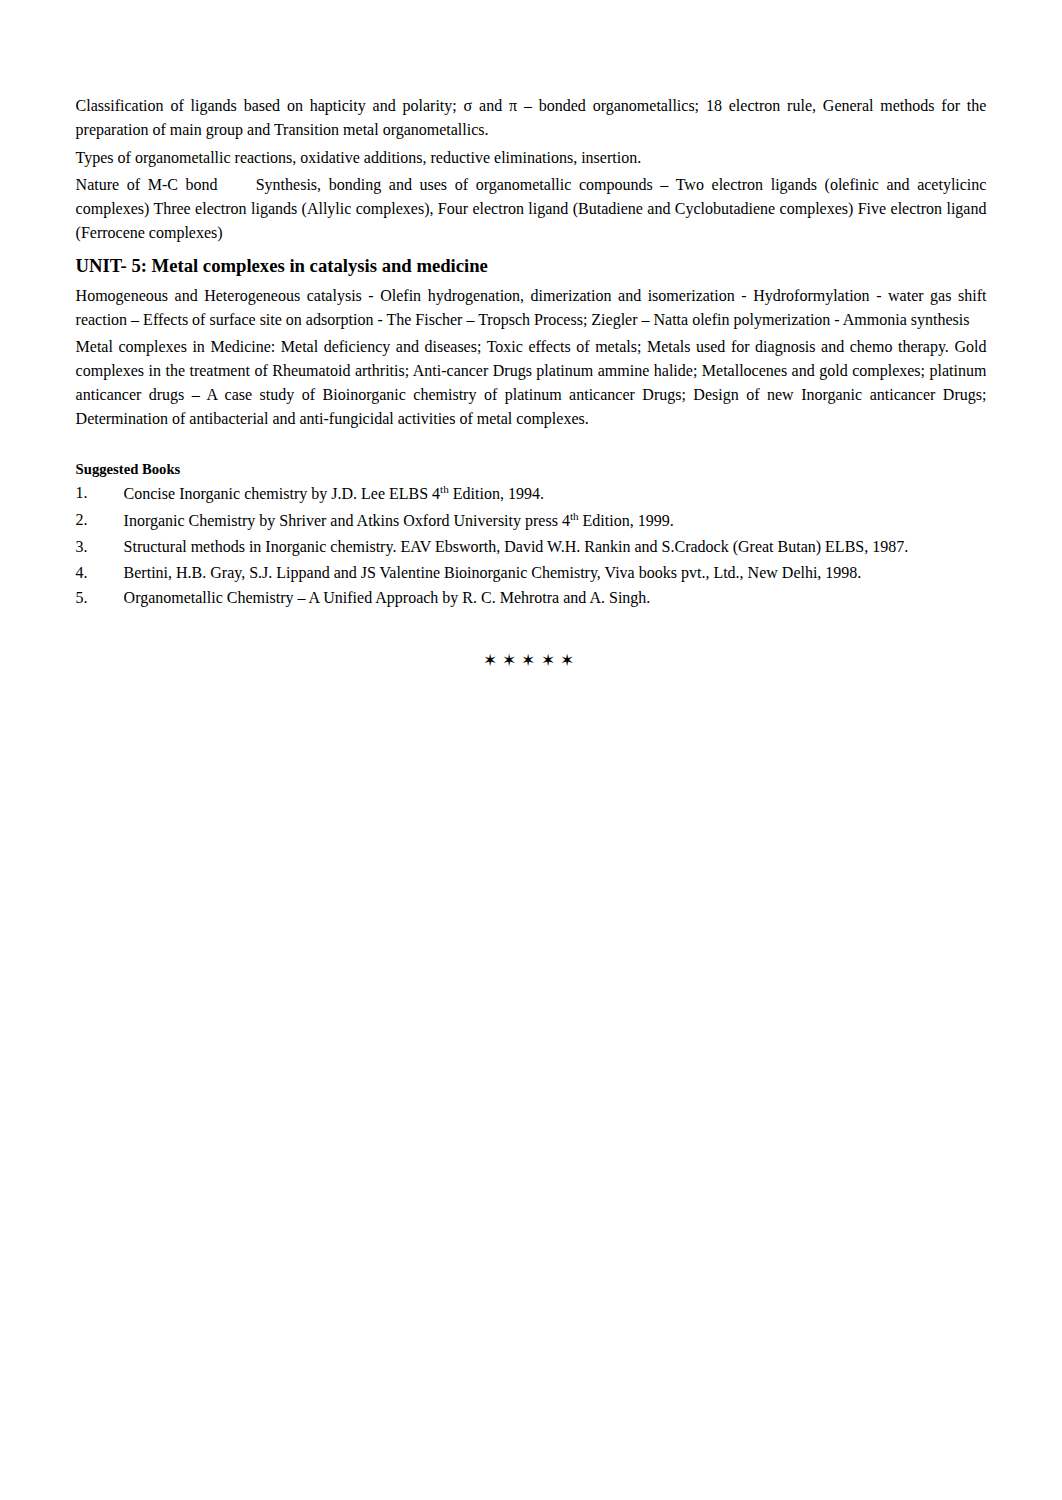Classification of ligands based on hapticity and polarity; σ and π – bonded organometallics; 18 electron rule, General methods for the preparation of main group and Transition metal organometallics.
Types of organometallic reactions, oxidative additions, reductive eliminations, insertion.
Nature of M-C bond Synthesis, bonding and uses of organometallic compounds – Two electron ligands (olefinic and acetylicinc complexes) Three electron ligands (Allylic complexes), Four electron ligand (Butadiene and Cyclobutadiene complexes) Five electron ligand (Ferrocene complexes)
UNIT- 5: Metal complexes in catalysis and medicine
Homogeneous and Heterogeneous catalysis - Olefin hydrogenation, dimerization and isomerization - Hydroformylation - water gas shift reaction – Effects of surface site on adsorption - The Fischer – Tropsch Process; Ziegler – Natta olefin polymerization - Ammonia synthesis
Metal complexes in Medicine: Metal deficiency and diseases; Toxic effects of metals; Metals used for diagnosis and chemo therapy. Gold complexes in the treatment of Rheumatoid arthritis; Anti-cancer Drugs platinum ammine halide; Metallocenes and gold complexes; platinum anticancer drugs – A case study of Bioinorganic chemistry of platinum anticancer Drugs; Design of new Inorganic anticancer Drugs; Determination of antibacterial and anti-fungicidal activities of metal complexes.
Suggested Books
Concise Inorganic chemistry by J.D. Lee ELBS 4th Edition, 1994.
Inorganic Chemistry by Shriver and Atkins Oxford University press 4th Edition, 1999.
Structural methods in Inorganic chemistry. EAV Ebsworth, David W.H. Rankin and S.Cradock (Great Butan) ELBS, 1987.
Bertini, H.B. Gray, S.J. Lippand and JS Valentine Bioinorganic Chemistry, Viva books pvt., Ltd., New Delhi, 1998.
Organometallic Chemistry – A Unified Approach by R. C. Mehrotra and A. Singh.
✶✶✶✶✶